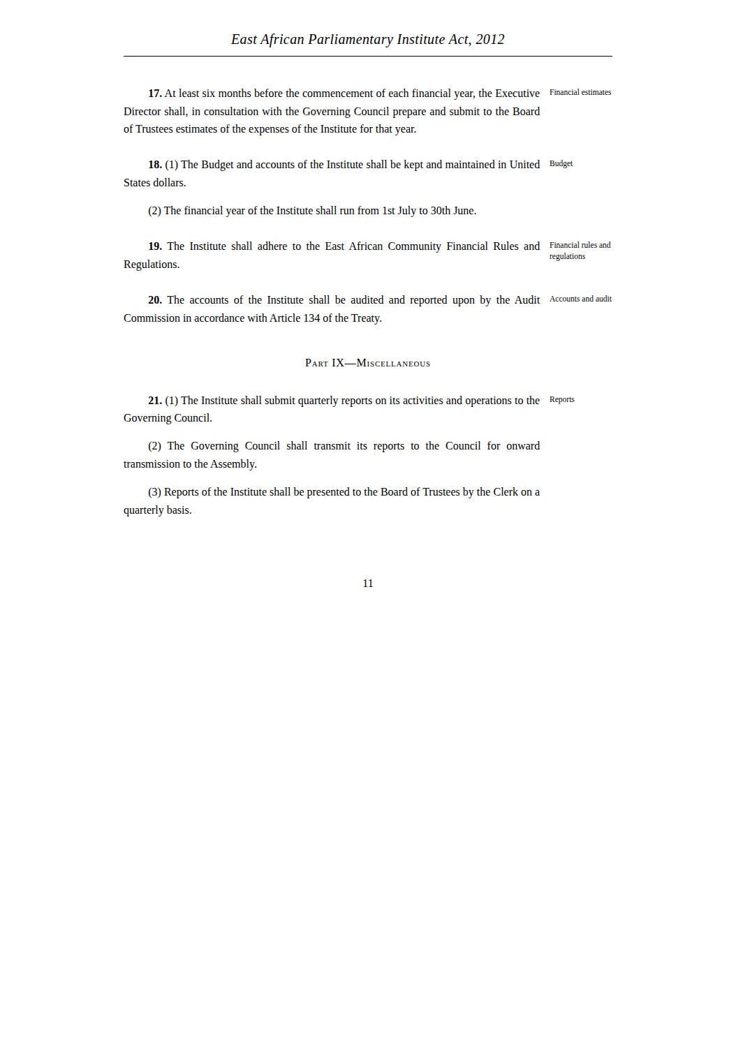East African Parliamentary Institute Act, 2012
17. At least six months before the commencement of each financial year, the Executive Director shall, in consultation with the Governing Council prepare and submit to the Board of Trustees estimates of the expenses of the Institute for that year.
Financial estimates
18. (1) The Budget and accounts of the Institute shall be kept and maintained in United States dollars.
(2) The financial year of the Institute shall run from 1st July to 30th June.
Budget
19. The Institute shall adhere to the East African Community Financial Rules and Regulations.
Financial rules and regulations
20. The accounts of the Institute shall be audited and reported upon by the Audit Commission in accordance with Article 134 of the Treaty.
Accounts and audit
Part IX—Miscellaneous
21. (1) The Institute shall submit quarterly reports on its activities and operations to the Governing Council.
(2) The Governing Council shall transmit its reports to the Council for onward transmission to the Assembly.
(3) Reports of the Institute shall be presented to the Board of Trustees by the Clerk on a quarterly basis.
Reports
11